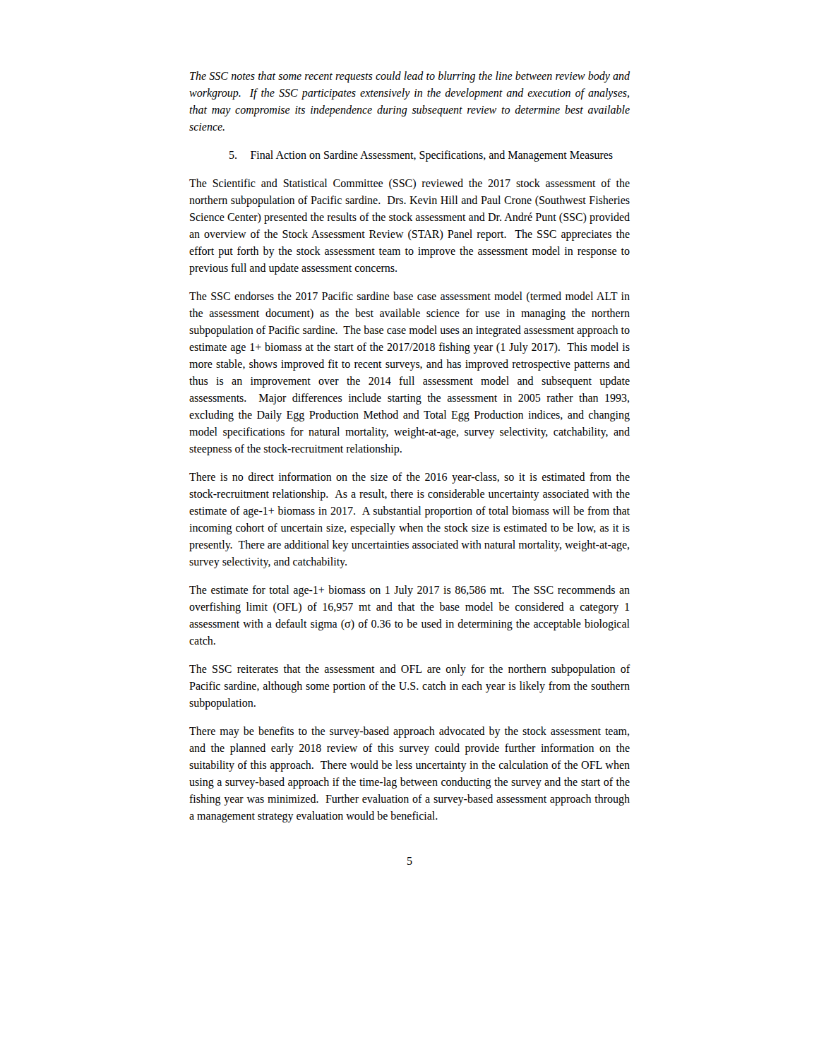The SSC notes that some recent requests could lead to blurring the line between review body and workgroup. If the SSC participates extensively in the development and execution of analyses, that may compromise its independence during subsequent review to determine best available science.
Final Action on Sardine Assessment, Specifications, and Management Measures
The Scientific and Statistical Committee (SSC) reviewed the 2017 stock assessment of the northern subpopulation of Pacific sardine. Drs. Kevin Hill and Paul Crone (Southwest Fisheries Science Center) presented the results of the stock assessment and Dr. André Punt (SSC) provided an overview of the Stock Assessment Review (STAR) Panel report. The SSC appreciates the effort put forth by the stock assessment team to improve the assessment model in response to previous full and update assessment concerns.
The SSC endorses the 2017 Pacific sardine base case assessment model (termed model ALT in the assessment document) as the best available science for use in managing the northern subpopulation of Pacific sardine. The base case model uses an integrated assessment approach to estimate age 1+ biomass at the start of the 2017/2018 fishing year (1 July 2017). This model is more stable, shows improved fit to recent surveys, and has improved retrospective patterns and thus is an improvement over the 2014 full assessment model and subsequent update assessments. Major differences include starting the assessment in 2005 rather than 1993, excluding the Daily Egg Production Method and Total Egg Production indices, and changing model specifications for natural mortality, weight-at-age, survey selectivity, catchability, and steepness of the stock-recruitment relationship.
There is no direct information on the size of the 2016 year-class, so it is estimated from the stock-recruitment relationship. As a result, there is considerable uncertainty associated with the estimate of age-1+ biomass in 2017. A substantial proportion of total biomass will be from that incoming cohort of uncertain size, especially when the stock size is estimated to be low, as it is presently. There are additional key uncertainties associated with natural mortality, weight-at-age, survey selectivity, and catchability.
The estimate for total age-1+ biomass on 1 July 2017 is 86,586 mt. The SSC recommends an overfishing limit (OFL) of 16,957 mt and that the base model be considered a category 1 assessment with a default sigma (σ) of 0.36 to be used in determining the acceptable biological catch.
The SSC reiterates that the assessment and OFL are only for the northern subpopulation of Pacific sardine, although some portion of the U.S. catch in each year is likely from the southern subpopulation.
There may be benefits to the survey-based approach advocated by the stock assessment team, and the planned early 2018 review of this survey could provide further information on the suitability of this approach. There would be less uncertainty in the calculation of the OFL when using a survey-based approach if the time-lag between conducting the survey and the start of the fishing year was minimized. Further evaluation of a survey-based assessment approach through a management strategy evaluation would be beneficial.
5